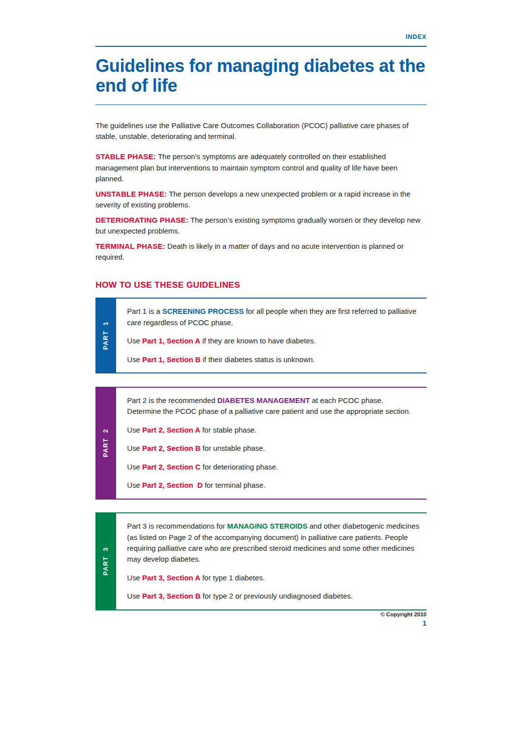INDEX
Guidelines for managing diabetes at the end of life
The guidelines use the Palliative Care Outcomes Collaboration (PCOC) palliative care phases of stable, unstable, deteriorating and terminal.
STABLE PHASE: The person’s symptoms are adequately controlled on their established management plan but interventions to maintain symptom control and quality of life have been planned.
UNSTABLE PHASE: The person develops a new unexpected problem or a rapid increase in the severity of existing problems.
DETERIORATING PHASE: The person’s existing symptoms gradually worsen or they develop new but unexpected problems.
TERMINAL PHASE: Death is likely in a matter of days and no acute intervention is planned or required.
HOW TO USE THESE GUIDELINES
PART 1
Part 1 is a SCREENING PROCESS for all people when they are first referred to palliative care regardless of PCOC phase.
Use Part 1, Section A if they are known to have diabetes.
Use Part 1, Section B if their diabetes status is unknown.
PART 2
Part 2 is the recommended DIABETES MANAGEMENT at each PCOC phase.
Determine the PCOC phase of a palliative care patient and use the appropriate section.
Use Part 2, Section A for stable phase.
Use Part 2, Section B for unstable phase.
Use Part 2, Section C for deteriorating phase.
Use Part 2, Section D for terminal phase.
PART 3
Part 3 is recommendations for MANAGING STEROIDS and other diabetogenic medicines (as listed on Page 2 of the accompanying document) in palliative care patients. People requiring palliative care who are prescribed steroid medicines and some other medicines may develop diabetes.
Use Part 3, Section A for type 1 diabetes.
Use Part 3, Section B for type 2 or previously undiagnosed diabetes.
© Copyright 2010
1